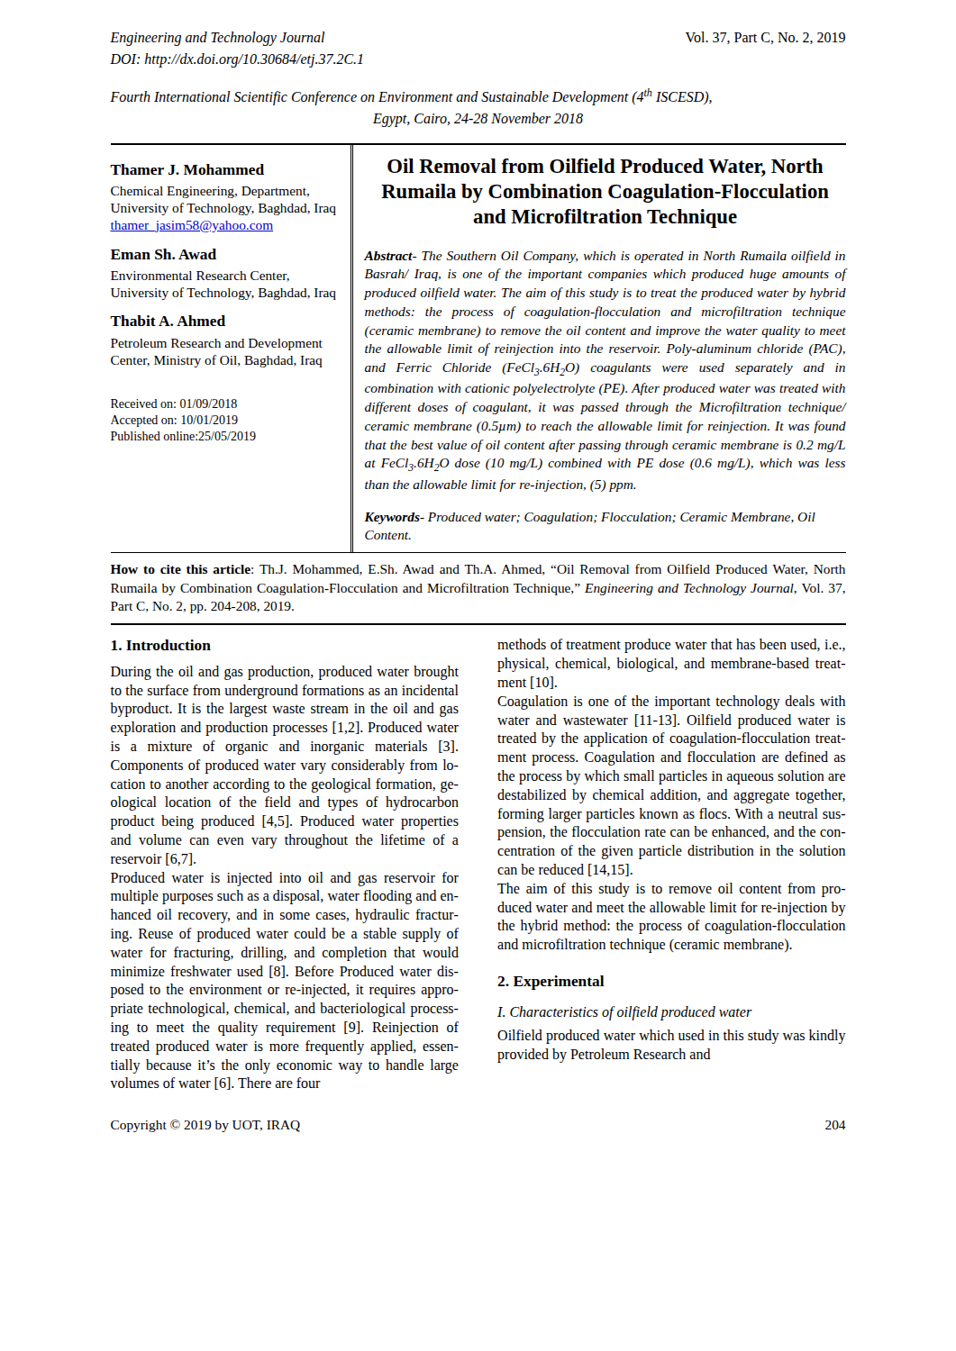Engineering and Technology Journal Vol. 37, Part C, No. 2, 2019
DOI: http://dx.doi.org/10.30684/etj.37.2C.1
Fourth International Scientific Conference on Environment and Sustainable Development (4th ISCESD),
Egypt, Cairo, 24-28 November 2018
Thamer J. Mohammed
Chemical Engineering, Department, University of Technology, Baghdad, Iraq
thamer_jasim58@yahoo.com
Eman Sh. Awad
Environmental Research Center, University of Technology, Baghdad, Iraq
Thabit A. Ahmed
Petroleum Research and Development Center, Ministry of Oil, Baghdad, Iraq
Received on: 01/09/2018
Accepted on: 10/01/2019
Published online:25/05/2019
Oil Removal from Oilfield Produced Water, North Rumaila by Combination Coagulation-Flocculation and Microfiltration Technique
Abstract- The Southern Oil Company, which is operated in North Rumaila oilfield in Basrah/ Iraq, is one of the important companies which produced huge amounts of produced oilfield water. The aim of this study is to treat the produced water by hybrid methods: the process of coagulation-flocculation and microfiltration technique (ceramic membrane) to remove the oil content and improve the water quality to meet the allowable limit of reinjection into the reservoir. Poly-aluminum chloride (PAC), and Ferric Chloride (FeCl3.6H2O) coagulants were used separately and in combination with cationic polyelectrolyte (PE). After produced water was treated with different doses of coagulant, it was passed through the Microfiltration technique/ ceramic membrane (0.5µm) to reach the allowable limit for reinjection. It was found that the best value of oil content after passing through ceramic membrane is 0.2 mg/L at FeCl3.6H2O dose (10 mg/L) combined with PE dose (0.6 mg/L), which was less than the allowable limit for re-injection, (5) ppm.
Keywords- Produced water; Coagulation; Flocculation; Ceramic Membrane, Oil Content.
How to cite this article: Th.J. Mohammed, E.Sh. Awad and Th.A. Ahmed, “Oil Removal from Oilfield Produced Water, North Rumaila by Combination Coagulation-Flocculation and Microfiltration Technique,” Engineering and Technology Journal, Vol. 37, Part C, No. 2, pp. 204-208, 2019.
1. Introduction
During the oil and gas production, produced water brought to the surface from underground formations as an incidental byproduct. It is the largest waste stream in the oil and gas exploration and production processes [1,2]. Produced water is a mixture of organic and inorganic materials [3]. Components of produced water vary considerably from location to another according to the geological formation, geological location of the field and types of hydrocarbon product being produced [4,5]. Produced water properties and volume can even vary throughout the lifetime of a reservoir [6,7].
Produced water is injected into oil and gas reservoir for multiple purposes such as a disposal, water flooding and enhanced oil recovery, and in some cases, hydraulic fracturing. Reuse of produced water could be a stable supply of water for fracturing, drilling, and completion that would minimize freshwater used [8]. Before Produced water disposed to the environment or re-injected, it requires appropriate technological, chemical, and bacteriological processing to meet the quality requirement [9]. Reinjection of treated produced water is more frequently applied, essentially because it’s the only economic way to handle large volumes of water [6]. There are four
methods of treatment produce water that has been used, i.e., physical, chemical, biological, and membrane-based treatment [10].
Coagulation is one of the important technology deals with water and wastewater [11-13]. Oilfield produced water is treated by the application of coagulation-flocculation treatment process. Coagulation and flocculation are defined as the process by which small particles in aqueous solution are destabilized by chemical addition, and aggregate together, forming larger particles known as flocs. With a neutral suspension, the flocculation rate can be enhanced, and the concentration of the given particle distribution in the solution can be reduced [14,15].
The aim of this study is to remove oil content from produced water and meet the allowable limit for re-injection by the hybrid method: the process of coagulation-flocculation and microfiltration technique (ceramic membrane).
2. Experimental
I. Characteristics of oilfield produced water
Oilfield produced water which used in this study was kindly provided by Petroleum Research and
Copyright © 2019 by UOT, IRAQ 204